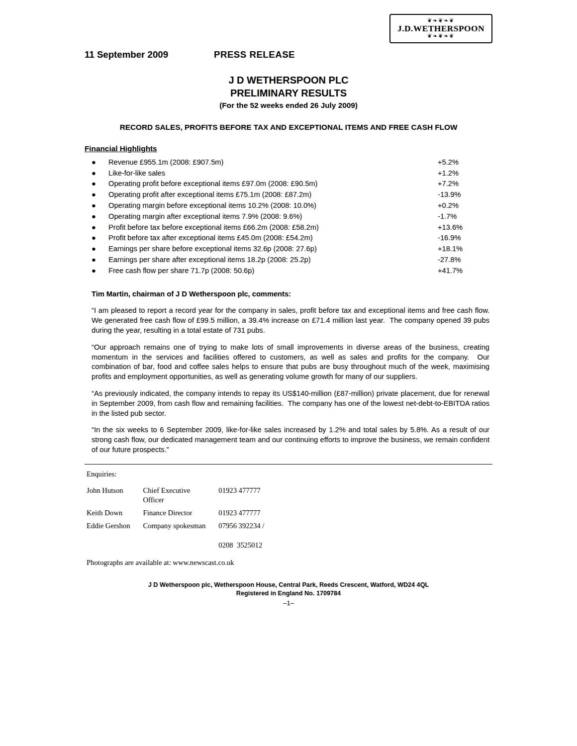❦❧❦❧❦ J.D.WETHERSPOON ❦❧❦❧❦
11 September 2009 PRESS RELEASE
J D WETHERSPOON PLC PRELIMINARY RESULTS
(For the 52 weeks ended 26 July 2009)
RECORD SALES, PROFITS BEFORE TAX AND EXCEPTIONAL ITEMS AND FREE CASH FLOW
Financial Highlights
| ● | Revenue £955.1m (2008: £907.5m) | +5.2% |
| ● | Like-for-like sales | +1.2% |
| ● | Operating profit before exceptional items £97.0m (2008: £90.5m) | +7.2% |
| ● | Operating profit after exceptional items £75.1m (2008: £87.2m) | -13.9% |
| ● | Operating margin before exceptional items 10.2% (2008: 10.0%) | +0.2% |
| ● | Operating margin after exceptional items 7.9% (2008: 9.6%) | -1.7% |
| ● | Profit before tax before exceptional items £66.2m (2008: £58.2m) | +13.6% |
| ● | Profit before tax after exceptional items £45.0m (2008: £54.2m) | -16.9% |
| ● | Earnings per share before exceptional items 32.6p (2008: 27.6p) | +18.1% |
| ● | Earnings per share after exceptional items 18.2p (2008: 25.2p) | -27.8% |
| ● | Free cash flow per share 71.7p (2008: 50.6p) | +41.7% |
Tim Martin, chairman of J D Wetherspoon plc, comments:
“I am pleased to report a record year for the company in sales, profit before tax and exceptional items and free cash flow. We generated free cash flow of £99.5 million, a 39.4% increase on £71.4 million last year. The company opened 39 pubs during the year, resulting in a total estate of 731 pubs.
“Our approach remains one of trying to make lots of small improvements in diverse areas of the business, creating momentum in the services and facilities offered to customers, as well as sales and profits for the company. Our combination of bar, food and coffee sales helps to ensure that pubs are busy throughout much of the week, maximising profits and employment opportunities, as well as generating volume growth for many of our suppliers.
“As previously indicated, the company intends to repay its US$140-million (£87-million) private placement, due for renewal in September 2009, from cash flow and remaining facilities. The company has one of the lowest net-debt-to-EBITDA ratios in the listed pub sector.
“In the six weeks to 6 September 2009, like-for-like sales increased by 1.2% and total sales by 5.8%. As a result of our strong cash flow, our dedicated management team and our continuing efforts to improve the business, we remain confident of our future prospects.”
Enquiries:
| John Hutson | Chief Executive Officer | 01923 477777 |
| Keith Down | Finance Director | 01923 477777 |
| Eddie Gershon | Company spokesman | 07956 392234 / 0208 3525012 |
Photographs are available at: www.newscast.co.uk
J D Wetherspoon plc, Wetherspoon House, Central Park, Reeds Crescent, Watford, WD24 4QL
Registered in England No. 1709784
–1–